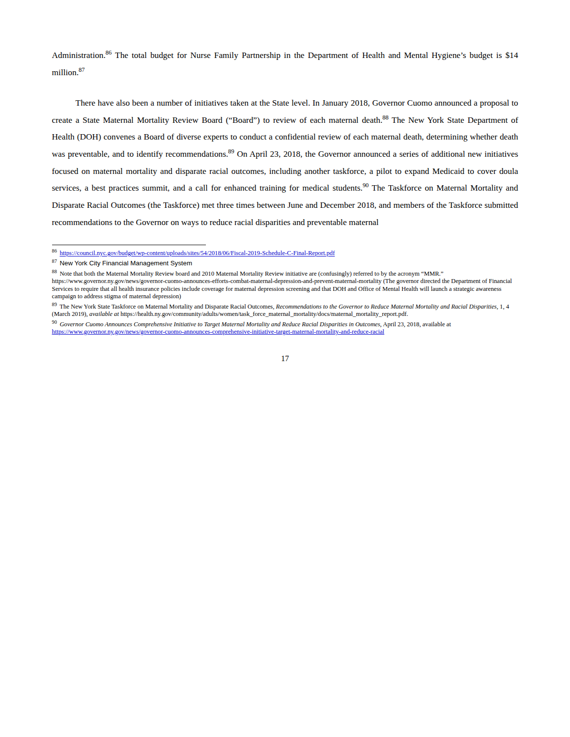Administration.86 The total budget for Nurse Family Partnership in the Department of Health and Mental Hygiene’s budget is $14 million.87
There have also been a number of initiatives taken at the State level. In January 2018, Governor Cuomo announced a proposal to create a State Maternal Mortality Review Board (“Board”) to review of each maternal death.88 The New York State Department of Health (DOH) convenes a Board of diverse experts to conduct a confidential review of each maternal death, determining whether death was preventable, and to identify recommendations.89 On April 23, 2018, the Governor announced a series of additional new initiatives focused on maternal mortality and disparate racial outcomes, including another taskforce, a pilot to expand Medicaid to cover doula services, a best practices summit, and a call for enhanced training for medical students.90 The Taskforce on Maternal Mortality and Disparate Racial Outcomes (the Taskforce) met three times between June and December 2018, and members of the Taskforce submitted recommendations to the Governor on ways to reduce racial disparities and preventable maternal
86 https://council.nyc.gov/budget/wp-content/uploads/sites/54/2018/06/Fiscal-2019-Schedule-C-Final-Report.pdf
87 New York City Financial Management System
88 Note that both the Maternal Mortality Review board and 2010 Maternal Mortality Review initiative are (confusingly) referred to by the acronym “MMR.” https://www.governor.ny.gov/news/governor-cuomo-announces-efforts-combat-maternal-depression-and-prevent-maternal-mortality (The governor directed the Department of Financial Services to require that all health insurance policies include coverage for maternal depression screening and that DOH and Office of Mental Health will launch a strategic awareness campaign to address stigma of maternal depression)
89 The New York State Taskforce on Maternal Mortality and Disparate Racial Outcomes, Recommendations to the Governor to Reduce Maternal Mortality and Racial Disparities, 1, 4 (March 2019), available at https://health.ny.gov/community/adults/women/task_force_maternal_mortality/docs/maternal_mortality_report.pdf.
90 Governor Cuomo Announces Comprehensive Initiative to Target Maternal Mortality and Reduce Racial Disparities in Outcomes, April 23, 2018, available at https://www.governor.ny.gov/news/governor-cuomo-announces-comprehensive-initiative-target-maternal-mortality-and-reduce-racial
17